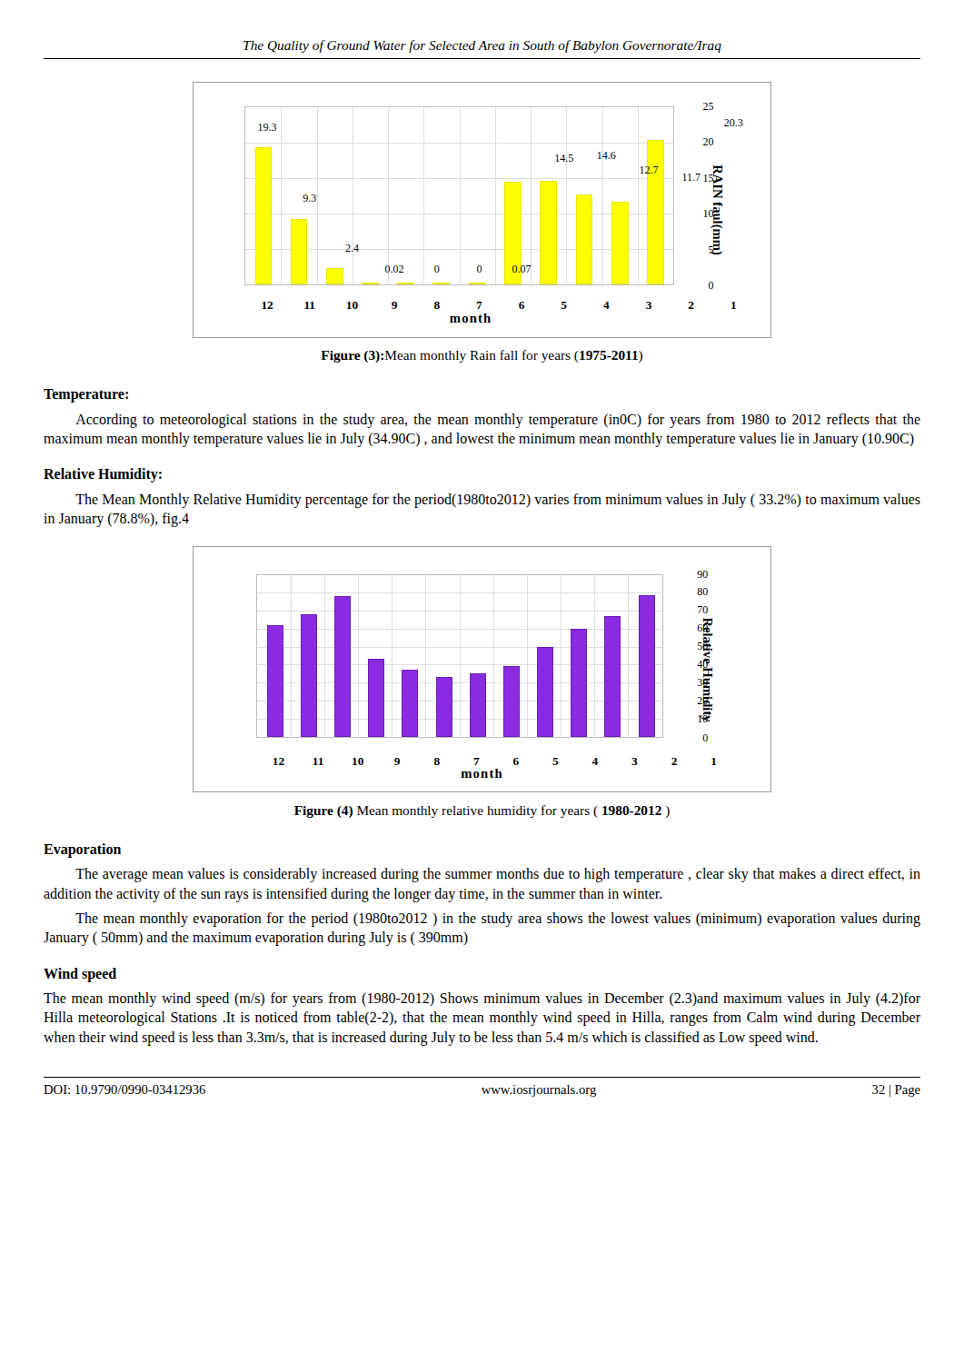The Quality of Ground Water for Selected Area in South of Babylon Governorate/Iraq
19.3
9.3
2.4
0.02
0
0
0.07
14.5
14.6
12.7
11.7
20.3
12
11
10
9
8
7
6
5
4
3
2
1
month
25
20
15
10
5
0
RAIN faul(mm)
Figure (3): Mean monthly Rain fall for years (1975-2011)
Temperature:
According to meteorological stations in the study area, the mean monthly temperature (in0C) for years from 1980 to 2012 reflects that the maximum mean monthly temperature values lie in July (34.90C) , and lowest the minimum mean monthly temperature values lie in January (10.90C)
Relative Humidity:
The Mean Monthly Relative Humidity percentage for the period(1980to2012) varies from minimum values in July ( 33.2%) to maximum values in January (78.8%), fig.4
12
11
10
9
8
7
6
5
4
3
2
1
month
90
80
70
60
50
40
30
20
10
0
Relative Humidity
Figure (4) Mean monthly relative humidity for years ( 1980-2012 )
Evaporation
The average mean values is considerably increased during the summer months due to high temperature , clear sky that makes a direct effect, in addition the activity of the sun rays is intensified during the longer day time, in the summer than in winter.
The mean monthly evaporation for the period (1980to2012 ) in the study area shows the lowest values (minimum) evaporation values during January ( 50mm) and the maximum evaporation during July is ( 390mm)
Wind speed
The mean monthly wind speed (m/s) for years from (1980-2012) Shows minimum values in December (2.3)and maximum values in July (4.2)for Hilla meteorological Stations .It is noticed from table(2-2), that the mean monthly wind speed in Hilla, ranges from Calm wind during December when their wind speed is less than 3.3m/s, that is increased during July to be less than 5.4 m/s which is classified as Low speed wind.
DOI: 10.9790/0990-03412936
www.iosrjournals.org
32 | Page